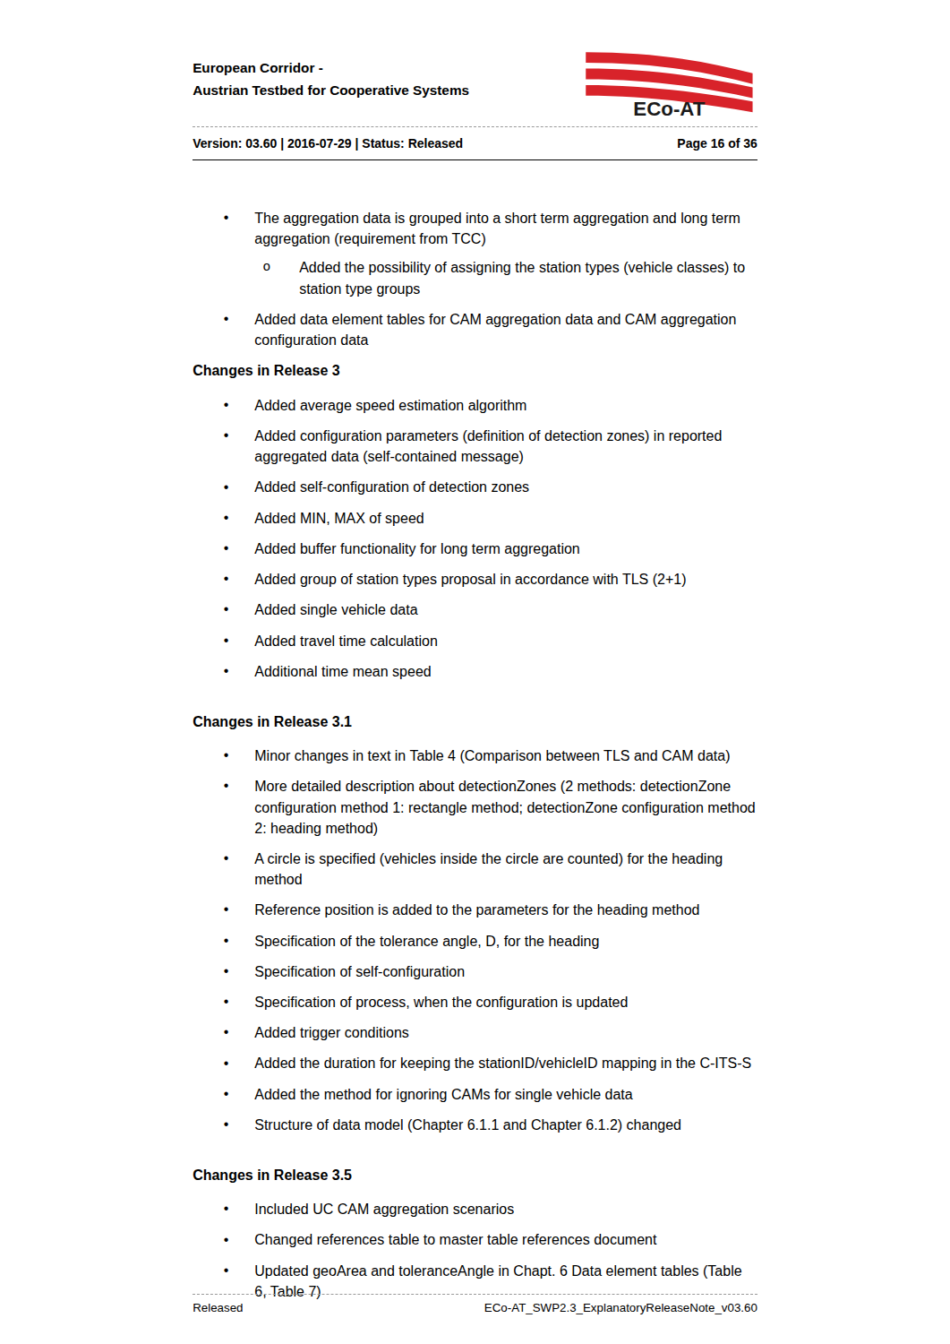European Corridor -
Austrian Testbed for Cooperative Systems
ECo-AT
Version: 03.60 | 2016-07-29 | Status: Released Page 16 of 36
The aggregation data is grouped into a short term aggregation and long term aggregation (requirement from TCC)
Added the possibility of assigning the station types (vehicle classes) to station type groups
Added data element tables for CAM aggregation data and CAM aggregation configuration data
Changes in Release 3
Added average speed estimation algorithm
Added configuration parameters (definition of detection zones) in reported aggregated data (self-contained message)
Added self-configuration of detection zones
Added MIN, MAX of speed
Added buffer functionality for long term aggregation
Added group of station types proposal in accordance with TLS (2+1)
Added single vehicle data
Added travel time calculation
Additional time mean speed
Changes in Release 3.1
Minor changes in text in Table 4 (Comparison between TLS and CAM data)
More detailed description about detectionZones (2 methods: detectionZone configuration method 1: rectangle method; detectionZone configuration method 2: heading method)
A circle is specified (vehicles inside the circle are counted) for the heading method
Reference position is added to the parameters for the heading method
Specification of the tolerance angle, D, for the heading
Specification of self-configuration
Specification of process, when the configuration is updated
Added trigger conditions
Added the duration for keeping the stationID/vehicleID mapping in the C-ITS-S
Added the method for ignoring CAMs for single vehicle data
Structure of data model (Chapter 6.1.1 and Chapter 6.1.2) changed
Changes in Release 3.5
Included UC CAM aggregation scenarios
Changed references table to master table references document
Updated geoArea and toleranceAngle in Chapt. 6 Data element tables (Table 6, Table 7)
Released ECo-AT_SWP2.3_ExplanatoryReleaseNote_v03.60